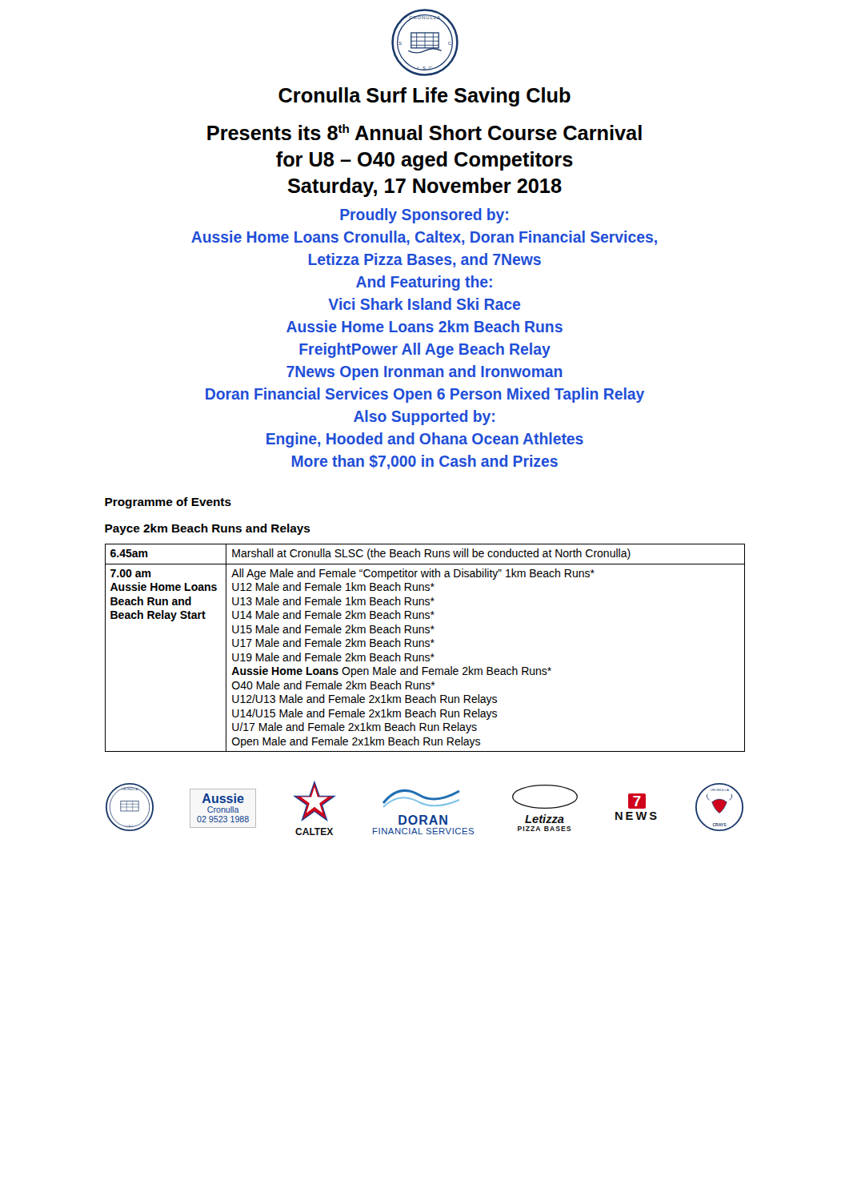CRONULLA S C L.S.C
Cronulla Surf Life Saving Club
Presents its 8th Annual Short Course Carnival
for U8 – O40 aged Competitors
Saturday, 17 November 2018
Proudly Sponsored by:
Aussie Home Loans Cronulla, Caltex, Doran Financial Services,
Letizza Pizza Bases, and 7News
And Featuring the:
Vici Shark Island Ski Race
Aussie Home Loans 2km Beach Runs
FreightPower All Age Beach Relay
7News Open Ironman and Ironwoman
Doran Financial Services Open 6 Person Mixed Taplin Relay
Also Supported by:
Engine, Hooded and Ohana Ocean Athletes
More than $7,000 in Cash and Prizes
Programme of Events
Payce 2km Beach Runs and Relays
| 6.45am | Marshall at Cronulla SLSC (the Beach Runs will be conducted at North Cronulla) |
| 7.00 am Aussie Home Loans Beach Run and Beach Relay Start | All Age Male and Female “Competitor with a Disability” 1km Beach Runs* U12 Male and Female 1km Beach Runs* U13 Male and Female 1km Beach Runs* U14 Male and Female 2km Beach Runs* U15 Male and Female 2km Beach Runs* U17 Male and Female 2km Beach Runs* U19 Male and Female 2km Beach Runs* Aussie Home Loans Open Male and Female 2km Beach Runs* O40 Male and Female 2km Beach Runs* U12/U13 Male and Female 2x1km Beach Run Relays U14/U15 Male and Female 2x1km Beach Run Relays U/17 Male and Female 2x1km Beach Run Relays Open Male and Female 2x1km Beach Run Relays |
CRONULLA L.S.C
Aussie
Cronulla
02 9523 1988
CALTEX
DORAN
FINANCIAL SERVICES
LetizzaPIZZA BASES
7 NEWS
CRONULLA CRAYS